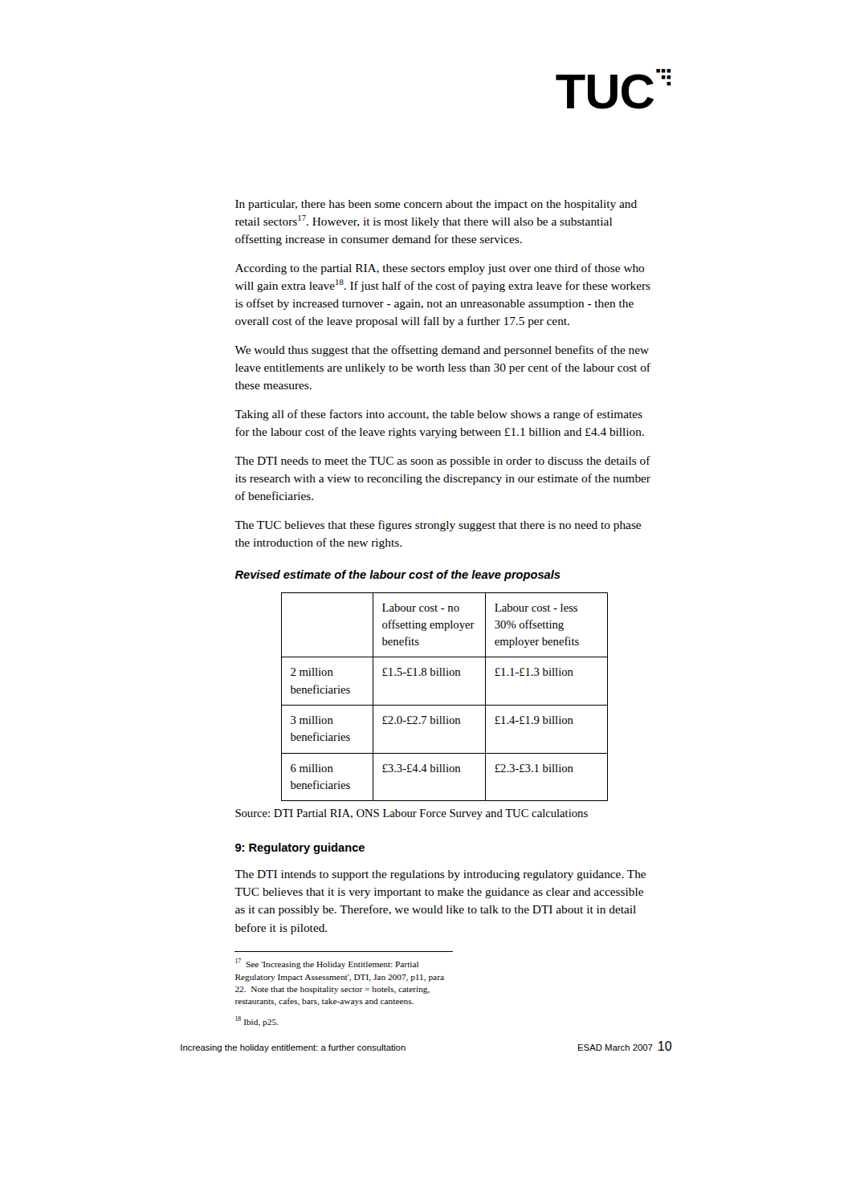TUC■■■■■■
In particular, there has been some concern about the impact on the hospitality and retail sectors17. However, it is most likely that there will also be a substantial offsetting increase in consumer demand for these services.
According to the partial RIA, these sectors employ just over one third of those who will gain extra leave18. If just half of the cost of paying extra leave for these workers is offset by increased turnover - again, not an unreasonable assumption - then the overall cost of the leave proposal will fall by a further 17.5 per cent.
We would thus suggest that the offsetting demand and personnel benefits of the new leave entitlements are unlikely to be worth less than 30 per cent of the labour cost of these measures.
Taking all of these factors into account, the table below shows a range of estimates for the labour cost of the leave rights varying between £1.1 billion and £4.4 billion.
The DTI needs to meet the TUC as soon as possible in order to discuss the details of its research with a view to reconciling the discrepancy in our estimate of the number of beneficiaries.
The TUC believes that these figures strongly suggest that there is no need to phase the introduction of the new rights.
Revised estimate of the labour cost of the leave proposals
| | Labour cost - no offsetting employer benefits | Labour cost - less 30% offsetting employer benefits |
| --- | --- | --- |
| 2 million beneficiaries | £1.5-£1.8 billion | £1.1-£1.3 billion |
| 3 million beneficiaries | £2.0-£2.7 billion | £1.4-£1.9 billion |
| 6 million beneficiaries | £3.3-£4.4 billion | £2.3-£3.1 billion |
Source: DTI Partial RIA, ONS Labour Force Survey and TUC calculations
9: Regulatory guidance
The DTI intends to support the regulations by introducing regulatory guidance. The TUC believes that it is very important to make the guidance as clear and accessible as it can possibly be. Therefore, we would like to talk to the DTI about it in detail before it is piloted.
17 See 'Increasing the Holiday Entitlement: Partial Regulatory Impact Assessment', DTI, Jan 2007, p11, para 22. Note that the hospitality sector = hotels, catering, restaurants, cafes, bars, take-aways and canteens.
18 Ibid, p25.
Increasing the holiday entitlement: a further consultation
ESAD March 200710